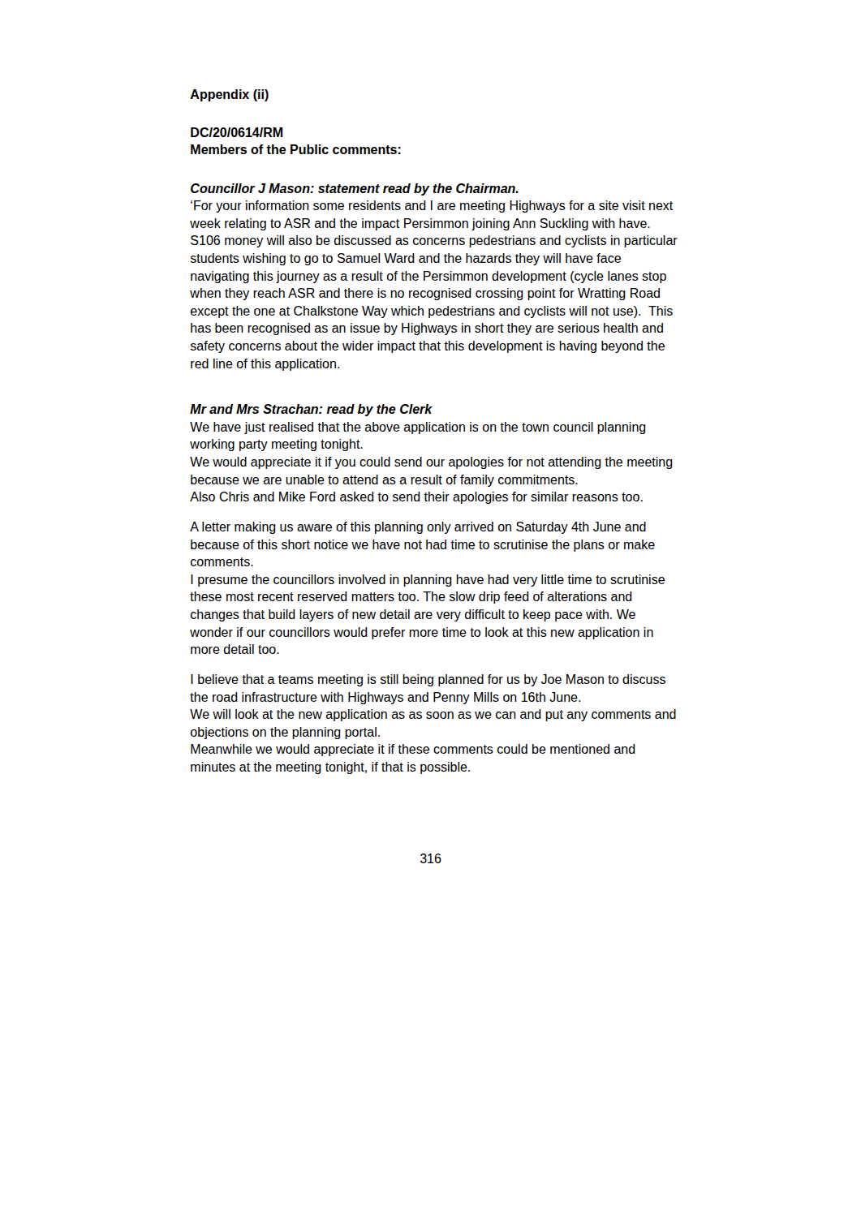Appendix (ii)
DC/20/0614/RM
Members of the Public comments:
Councillor J Mason: statement read by the Chairman.
‘For your information some residents and I are meeting Highways for a site visit next week relating to ASR and the impact Persimmon joining Ann Suckling with have. S106 money will also be discussed as concerns pedestrians and cyclists in particular students wishing to go to Samuel Ward and the hazards they will have face navigating this journey as a result of the Persimmon development (cycle lanes stop when they reach ASR and there is no recognised crossing point for Wratting Road except the one at Chalkstone Way which pedestrians and cyclists will not use). This has been recognised as an issue by Highways in short they are serious health and safety concerns about the wider impact that this development is having beyond the red line of this application.
Mr and Mrs Strachan: read by the Clerk
We have just realised that the above application is on the town council planning working party meeting tonight.
We would appreciate it if you could send our apologies for not attending the meeting because we are unable to attend as a result of family commitments.
Also Chris and Mike Ford asked to send their apologies for similar reasons too.
A letter making us aware of this planning only arrived on Saturday 4th June and because of this short notice we have not had time to scrutinise the plans or make comments.
I presume the councillors involved in planning have had very little time to scrutinise these most recent reserved matters too. The slow drip feed of alterations and changes that build layers of new detail are very difficult to keep pace with. We wonder if our councillors would prefer more time to look at this new application in more detail too.
I believe that a teams meeting is still being planned for us by Joe Mason to discuss the road infrastructure with Highways and Penny Mills on 16th June.
We will look at the new application as as soon as we can and put any comments and objections on the planning portal.
Meanwhile we would appreciate it if these comments could be mentioned and minutes at the meeting tonight, if that is possible.
316